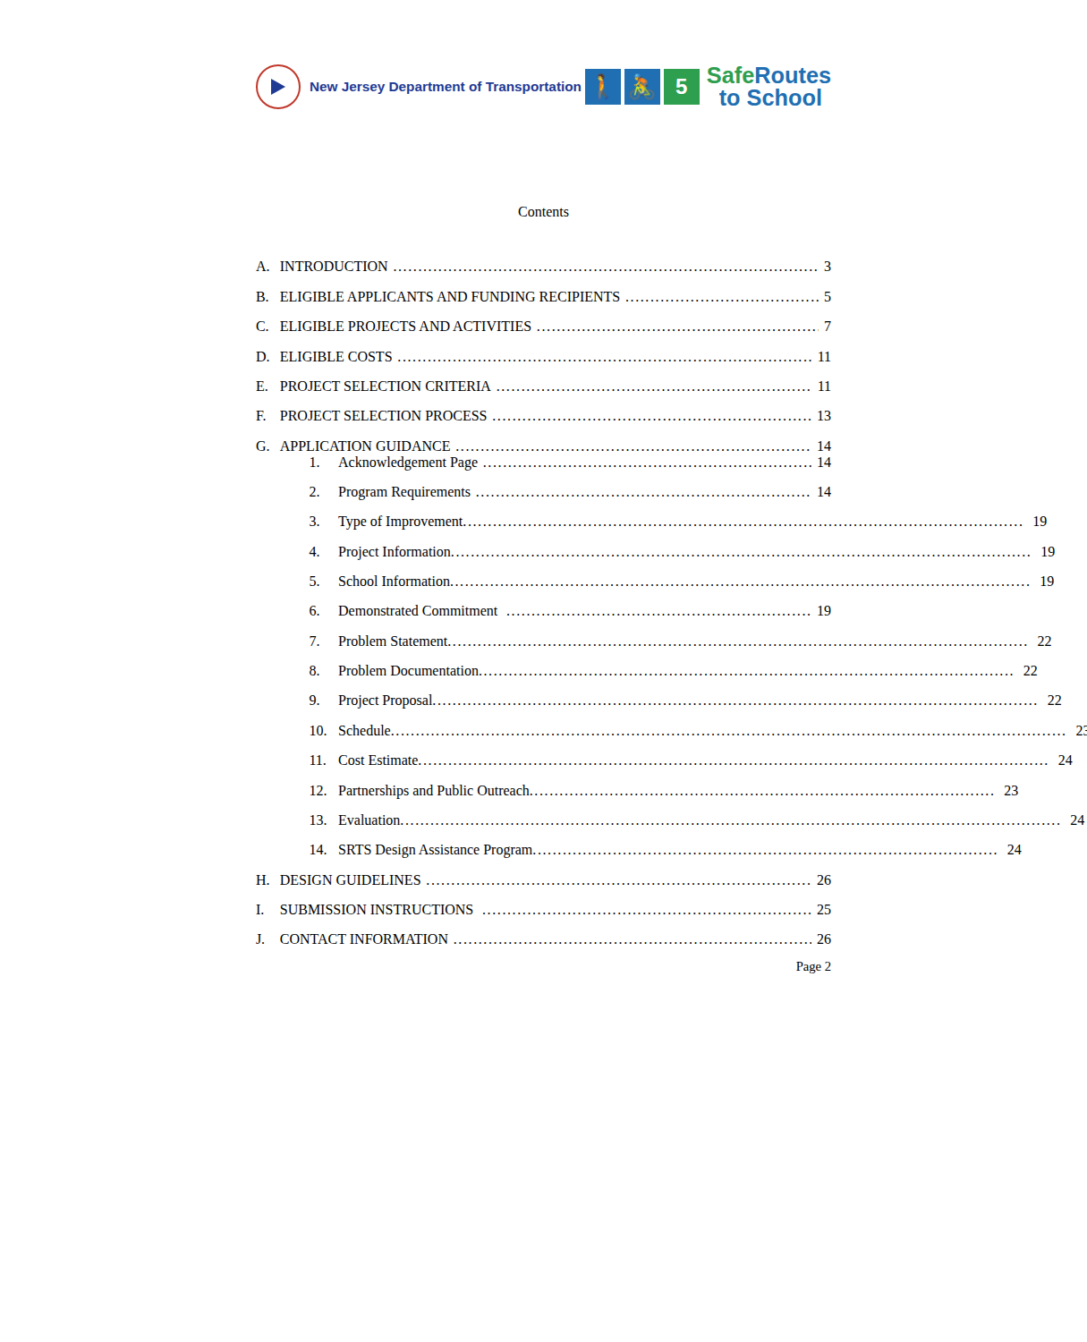New Jersey Department of Transportation
🚶
🚴
5
Safe Routes to School
Contents
A. INTRODUCTION .................................................................................................................................. 3
B. ELIGIBLE APPLICANTS AND FUNDING RECIPIENTS .................................................................. 5
C. ELIGIBLE PROJECTS AND ACTIVITIES .............................................................................. 7
D. ELIGIBLE COSTS .......................................................................................................................... 11
E. PROJECT SELECTION CRITERIA ....................................................................................... 11
F. PROJECT SELECTION PROCESS ......................................................................................... 13
G. APPLICATION GUIDANCE .............................................................................................. 14
1. Acknowledgement Page ............................................................................................................. 14
2. Program Requirements .............................................................................................................. 14
3. Type of Improvement ................................................................................................................ 19
4. Project Information .................................................................................................................... 19
5. School Information .................................................................................................................... 19
6. Demonstrated Commitment ................................................................................................. 19
7. Problem Statement .................................................................................................................... 22
8. Problem Documentation ........................................................................................................... 22
9. Project Proposal ......................................................................................................................... 22
10. Schedule ....................................................................................................................................... 23
11. Cost Estimate .............................................................................................................................. 24
12. Partnerships and Public Outreach ............................................................................................. 23
13. Evaluation .................................................................................................................................... 24
14. SRTS Design Assistance Program ............................................................................................. 24
H. DESIGN GUIDELINES ....................................................................................................... 26
I. SUBMISSION INSTRUCTIONS ......................................................................................... 25
J. CONTACT INFORMATION ............................................................................................... 26
Page 2